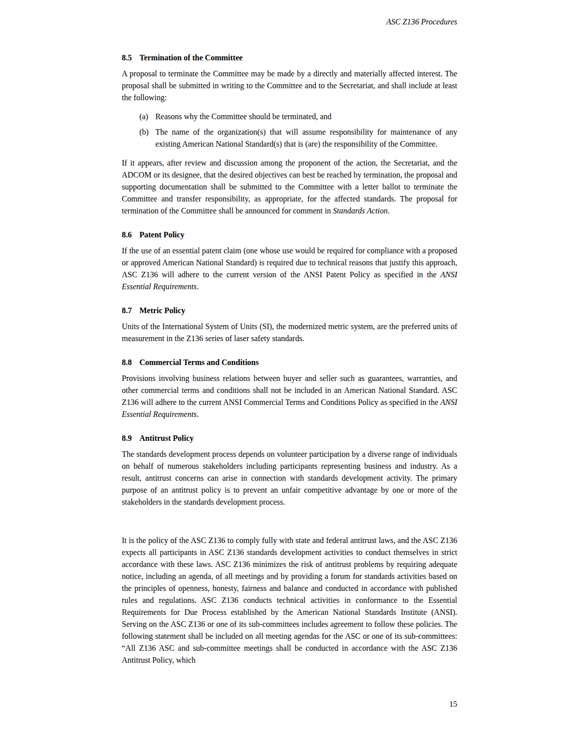ASC Z136 Procedures
8.5 Termination of the Committee
A proposal to terminate the Committee may be made by a directly and materially affected interest. The proposal shall be submitted in writing to the Committee and to the Secretariat, and shall include at least the following:
(a) Reasons why the Committee should be terminated, and
(b) The name of the organization(s) that will assume responsibility for maintenance of any existing American National Standard(s) that is (are) the responsibility of the Committee.
If it appears, after review and discussion among the proponent of the action, the Secretariat, and the ADCOM or its designee, that the desired objectives can best be reached by termination, the proposal and supporting documentation shall be submitted to the Committee with a letter ballot to terminate the Committee and transfer responsibility, as appropriate, for the affected standards. The proposal for termination of the Committee shall be announced for comment in Standards Action.
8.6 Patent Policy
If the use of an essential patent claim (one whose use would be required for compliance with a proposed or approved American National Standard) is required due to technical reasons that justify this approach, ASC Z136 will adhere to the current version of the ANSI Patent Policy as specified in the ANSI Essential Requirements.
8.7 Metric Policy
Units of the International System of Units (SI), the modernized metric system, are the preferred units of measurement in the Z136 series of laser safety standards.
8.8 Commercial Terms and Conditions
Provisions involving business relations between buyer and seller such as guarantees, warranties, and other commercial terms and conditions shall not be included in an American National Standard. ASC Z136 will adhere to the current ANSI Commercial Terms and Conditions Policy as specified in the ANSI Essential Requirements.
8.9 Antitrust Policy
The standards development process depends on volunteer participation by a diverse range of individuals on behalf of numerous stakeholders including participants representing business and industry. As a result, antitrust concerns can arise in connection with standards development activity. The primary purpose of an antitrust policy is to prevent an unfair competitive advantage by one or more of the stakeholders in the standards development process.
It is the policy of the ASC Z136 to comply fully with state and federal antitrust laws, and the ASC Z136 expects all participants in ASC Z136 standards development activities to conduct themselves in strict accordance with these laws. ASC Z136 minimizes the risk of antitrust problems by requiring adequate notice, including an agenda, of all meetings and by providing a forum for standards activities based on the principles of openness, honesty, fairness and balance and conducted in accordance with published rules and regulations. ASC Z136 conducts technical activities in conformance to the Essential Requirements for Due Process established by the American National Standards Institute (ANSI). Serving on the ASC Z136 or one of its sub-committees includes agreement to follow these policies. The following statement shall be included on all meeting agendas for the ASC or one of its sub-committees: “All Z136 ASC and sub-committee meetings shall be conducted in accordance with the ASC Z136 Antitrust Policy, which
15